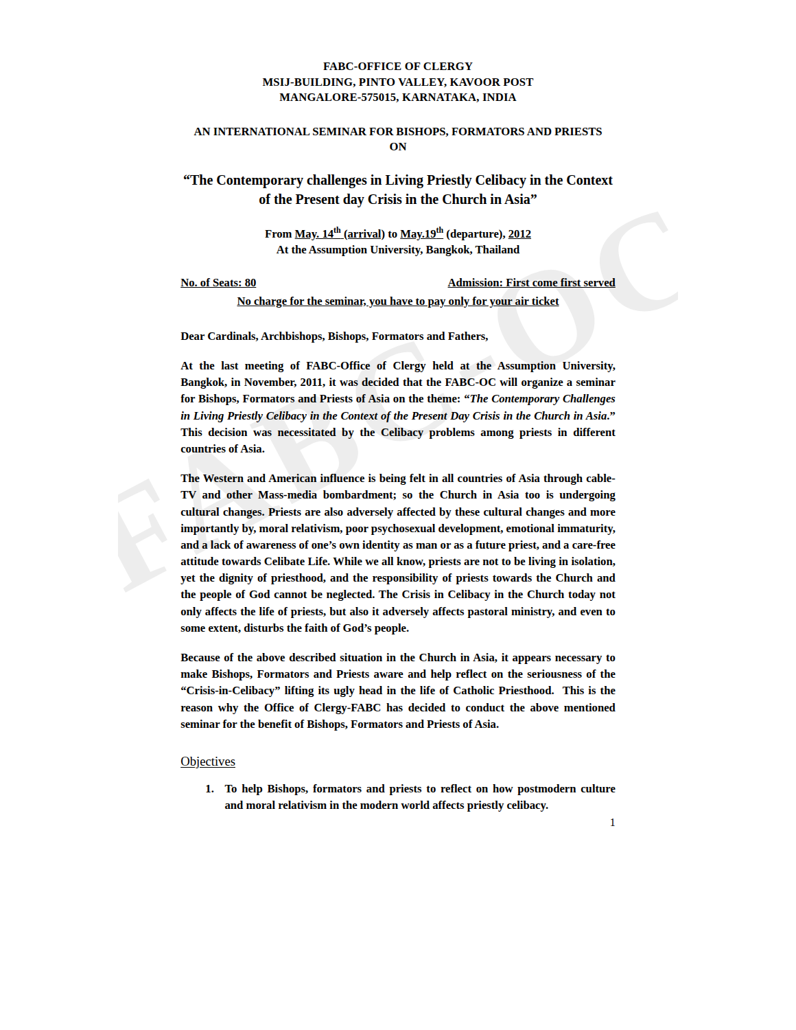FABC-OC
FABC-OFFICE OF CLERGY
MSIJ-BUILDING, PINTO VALLEY, KAVOOR POST
MANGALORE-575015, KARNATAKA, INDIA
AN INTERNATIONAL SEMINAR FOR BISHOPS, FORMATORS AND PRIESTS
ON
“The Contemporary challenges in Living Priestly Celibacy in the Context of the Present day Crisis in the Church in Asia”
From May. 14th (arrival) to May.19th (departure), 2012
At the Assumption University, Bangkok, Thailand
No. of Seats: 80 Admission: First come first served
No charge for the seminar, you have to pay only for your air ticket
Dear Cardinals, Archbishops, Bishops, Formators and Fathers,
At the last meeting of FABC-Office of Clergy held at the Assumption University, Bangkok, in November, 2011, it was decided that the FABC-OC will organize a seminar for Bishops, Formators and Priests of Asia on the theme: “The Contemporary Challenges in Living Priestly Celibacy in the Context of the Present Day Crisis in the Church in Asia.” This decision was necessitated by the Celibacy problems among priests in different countries of Asia.
The Western and American influence is being felt in all countries of Asia through cable-TV and other Mass-media bombardment; so the Church in Asia too is undergoing cultural changes. Priests are also adversely affected by these cultural changes and more importantly by, moral relativism, poor psychosexual development, emotional immaturity, and a lack of awareness of one’s own identity as man or as a future priest, and a care-free attitude towards Celibate Life. While we all know, priests are not to be living in isolation, yet the dignity of priesthood, and the responsibility of priests towards the Church and the people of God cannot be neglected. The Crisis in Celibacy in the Church today not only affects the life of priests, but also it adversely affects pastoral ministry, and even to some extent, disturbs the faith of God’s people.
Because of the above described situation in the Church in Asia, it appears necessary to make Bishops, Formators and Priests aware and help reflect on the seriousness of the “Crisis-in-Celibacy” lifting its ugly head in the life of Catholic Priesthood. This is the reason why the Office of Clergy-FABC has decided to conduct the above mentioned seminar for the benefit of Bishops, Formators and Priests of Asia.
Objectives
To help Bishops, formators and priests to reflect on how postmodern culture and moral relativism in the modern world affects priestly celibacy.
1